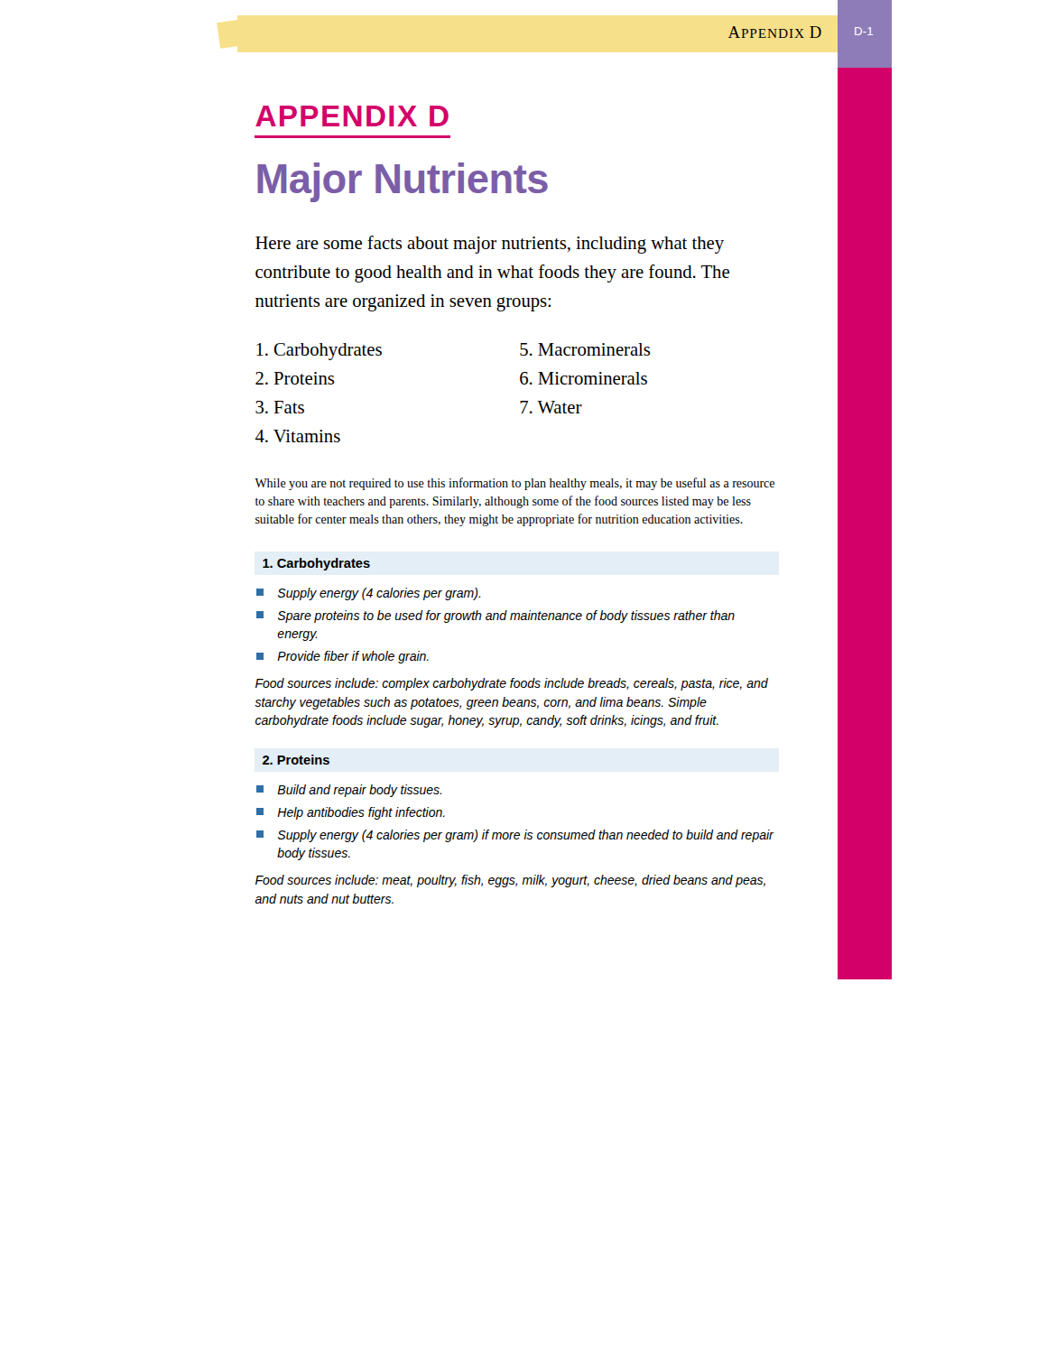APPENDIX D
D-1
APPENDIX D
Major Nutrients
Here are some facts about major nutrients, including what they contribute to good health and in what foods they are found. The nutrients are organized in seven groups:
1. Carbohydrates
5. Macrominerals
2. Proteins
6. Microminerals
3. Fats
7. Water
4. Vitamins
While you are not required to use this information to plan healthy meals, it may be useful as a resource to share with teachers and parents. Similarly, although some of the food sources listed may be less suitable for center meals than others, they might be appropriate for nutrition education activities.
1. Carbohydrates
Supply energy (4 calories per gram).
Spare proteins to be used for growth and maintenance of body tissues rather than energy.
Provide fiber if whole grain.
Food sources include: complex carbohydrate foods include breads, cereals, pasta, rice, and starchy vegetables such as potatoes, green beans, corn, and lima beans. Simple carbohydrate foods include sugar, honey, syrup, candy, soft drinks, icings, and fruit.
2. Proteins
Build and repair body tissues.
Help antibodies fight infection.
Supply energy (4 calories per gram) if more is consumed than needed to build and repair body tissues.
Food sources include: meat, poultry, fish, eggs, milk, yogurt, cheese, dried beans and peas, and nuts and nut butters.